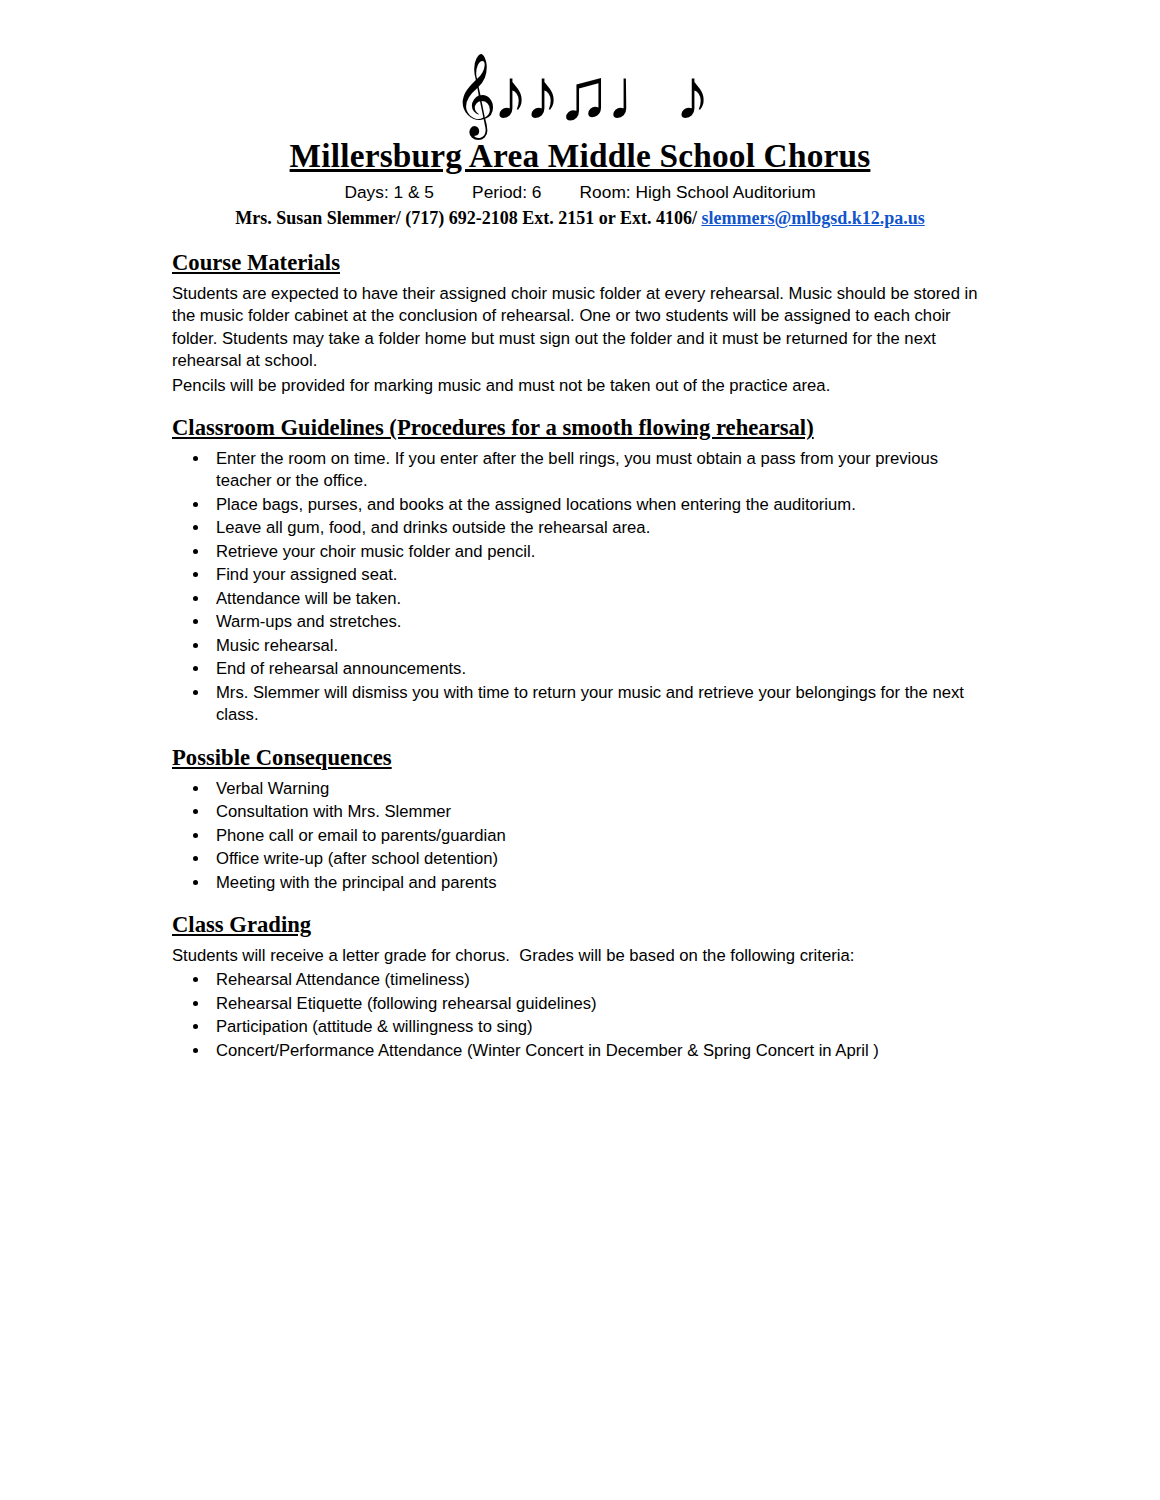𝄞♪♪♫♩♪
Millersburg Area Middle School Chorus
Days: 1 & 5 Period: 6 Room: High School Auditorium
Mrs. Susan Slemmer/ (717) 692-2108 Ext. 2151 or Ext. 4106/ slemmers@mlbgsd.k12.pa.us
Course Materials
Students are expected to have their assigned choir music folder at every rehearsal. Music should be stored in the music folder cabinet at the conclusion of rehearsal. One or two students will be assigned to each choir folder. Students may take a folder home but must sign out the folder and it must be returned for the next rehearsal at school.
Pencils will be provided for marking music and must not be taken out of the practice area.
Classroom Guidelines (Procedures for a smooth flowing rehearsal)
Enter the room on time. If you enter after the bell rings, you must obtain a pass from your previous teacher or the office.
Place bags, purses, and books at the assigned locations when entering the auditorium.
Leave all gum, food, and drinks outside the rehearsal area.
Retrieve your choir music folder and pencil.
Find your assigned seat.
Attendance will be taken.
Warm-ups and stretches.
Music rehearsal.
End of rehearsal announcements.
Mrs. Slemmer will dismiss you with time to return your music and retrieve your belongings for the next class.
Possible Consequences
Verbal Warning
Consultation with Mrs. Slemmer
Phone call or email to parents/guardian
Office write-up (after school detention)
Meeting with the principal and parents
Class Grading
Students will receive a letter grade for chorus. Grades will be based on the following criteria:
Rehearsal Attendance (timeliness)
Rehearsal Etiquette (following rehearsal guidelines)
Participation (attitude & willingness to sing)
Concert/Performance Attendance (Winter Concert in December & Spring Concert in April )